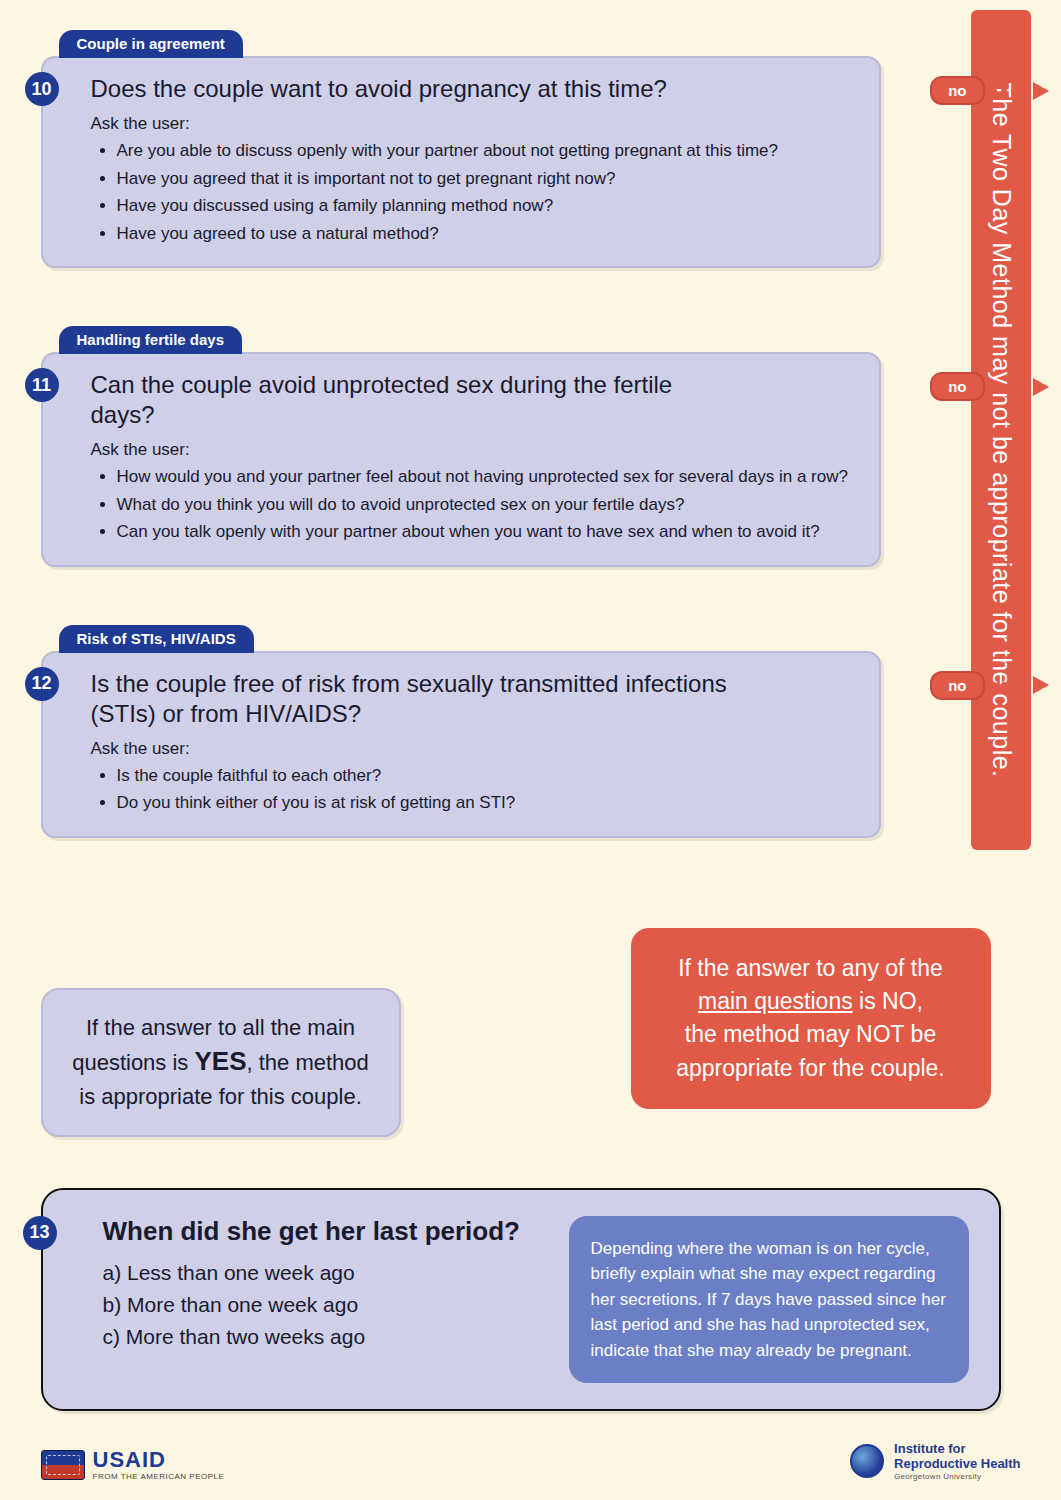The Two Day Method may not be appropriate for the couple.
Couple in agreement
10
Does the couple want to avoid pregnancy at this time?
Ask the user:
Are you able to discuss openly with your partner about not getting pregnant at this time?
Have you agreed that it is important not to get pregnant right now?
Have you discussed using a family planning method now?
Have you agreed to use a natural method?
no
Handling fertile days
11
Can the couple avoid unprotected sex during the fertile days?
Ask the user:
How would you and your partner feel about not having unprotected sex for several days in a row?
What do you think you will do to avoid unprotected sex on your fertile days?
Can you talk openly with your partner about when you want to have sex and when to avoid it?
no
Risk of STIs, HIV/AIDS
12
Is the couple free of risk from sexually transmitted infections (STIs) or from HIV/AIDS?
Ask the user:
Is the couple faithful to each other?
Do you think either of you is at risk of getting an STI?
no
If the answer to any of the main questions is NO,
the method may NOT be appropriate for the couple.
If the answer to all the main questions is YES, the method is appropriate for this couple.
13
When did she get her last period?
a) Less than one week ago
b) More than one week ago
c) More than two weeks ago
Depending where the woman is on her cycle, briefly explain what she may expect regarding her secretions. If 7 days have passed since her last period and she has had unprotected sex, indicate that she may already be pregnant.
USAID FROM THE AMERICAN PEOPLE
Institute for Reproductive Health Georgetown University